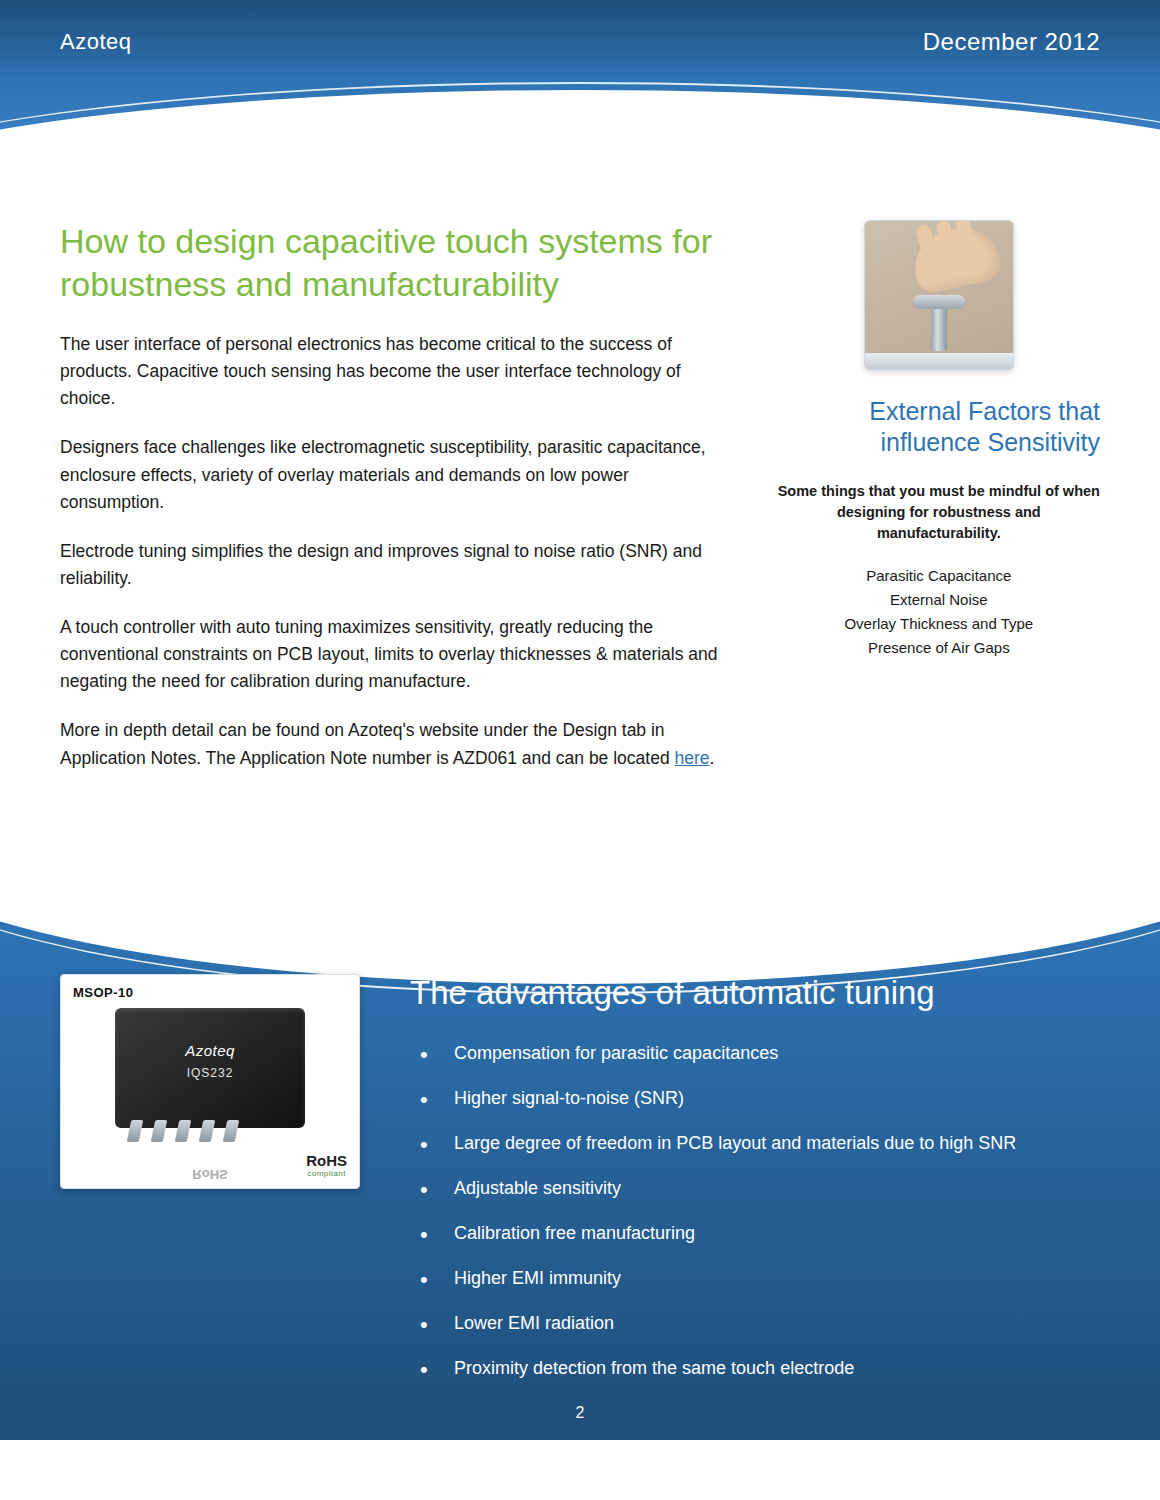Azoteq December 2012
How to design capacitive touch systems for robustness and manufacturability
The user interface of personal electronics has become critical to the success of products. Capacitive touch sensing has become the user interface technology of choice.
Designers face challenges like electromagnetic susceptibility, parasitic capacitance, enclosure effects, variety of overlay materials and demands on low power consumption.
Electrode tuning simplifies the design and improves signal to noise ratio (SNR) and reliability.
A touch controller with auto tuning maximizes sensitivity, greatly reducing the conventional constraints on PCB layout, limits to overlay thicknesses & materials and negating the need for calibration during manufacture.
More in depth detail can be found on Azoteq's website under the Design tab in Application Notes. The Application Note number is AZD061 and can be located here.
External Factors that influence Sensitivity
Some things that you must be mindful of when designing for robustness and manufacturability.
Parasitic Capacitance
External Noise
Overlay Thickness and Type
Presence of Air Gaps
MSOP-10
Azoteq
IQS232
RoHS compliant
RoHS
The advantages of automatic tuning
Compensation for parasitic capacitances
Higher signal-to-noise (SNR)
Large degree of freedom in PCB layout and materials due to high SNR
Adjustable sensitivity
Calibration free manufacturing
Higher EMI immunity
Lower EMI radiation
Proximity detection from the same touch electrode
2